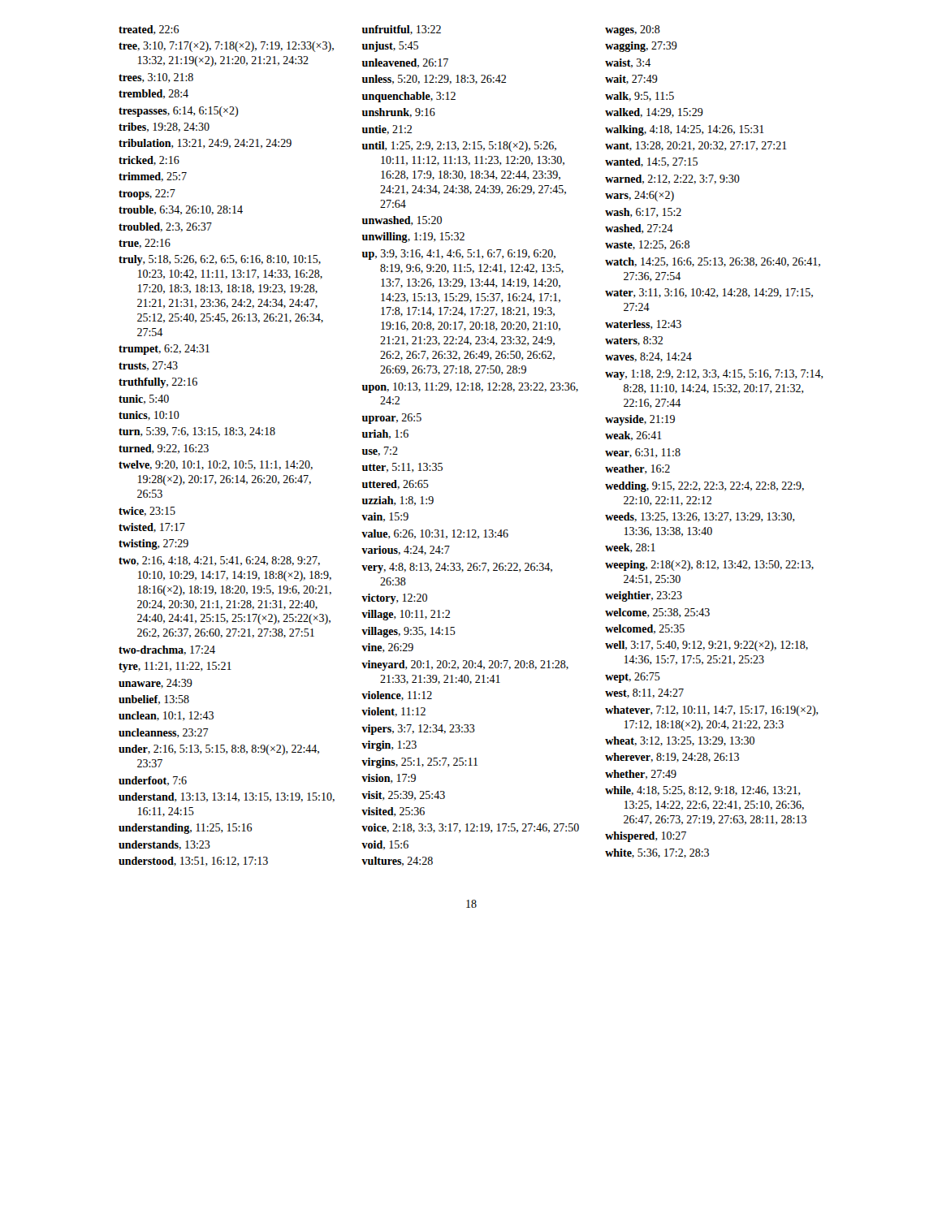treated, 22:6
tree, 3:10, 7:17(×2), 7:18(×2), 7:19, 12:33(×3), 13:32, 21:19(×2), 21:20, 21:21, 24:32
trees, 3:10, 21:8
trembled, 28:4
trespasses, 6:14, 6:15(×2)
tribes, 19:28, 24:30
tribulation, 13:21, 24:9, 24:21, 24:29
tricked, 2:16
trimmed, 25:7
troops, 22:7
trouble, 6:34, 26:10, 28:14
troubled, 2:3, 26:37
true, 22:16
truly, 5:18, 5:26, 6:2, 6:5, 6:16, 8:10, 10:15, 10:23, 10:42, 11:11, 13:17, 14:33, 16:28, 17:20, 18:3, 18:13, 18:18, 19:23, 19:28, 21:21, 21:31, 23:36, 24:2, 24:34, 24:47, 25:12, 25:40, 25:45, 26:13, 26:21, 26:34, 27:54
trumpet, 6:2, 24:31
trusts, 27:43
truthfully, 22:16
tunic, 5:40
tunics, 10:10
turn, 5:39, 7:6, 13:15, 18:3, 24:18
turned, 9:22, 16:23
twelve, 9:20, 10:1, 10:2, 10:5, 11:1, 14:20, 19:28(×2), 20:17, 26:14, 26:20, 26:47, 26:53
twice, 23:15
twisted, 17:17
twisting, 27:29
two, 2:16, 4:18, 4:21, 5:41, 6:24, 8:28, 9:27, 10:10, 10:29, 14:17, 14:19, 18:8(×2), 18:9, 18:16(×2), 18:19, 18:20, 19:5, 19:6, 20:21, 20:24, 20:30, 21:1, 21:28, 21:31, 22:40, 24:40, 24:41, 25:15, 25:17(×2), 25:22(×3), 26:2, 26:37, 26:60, 27:21, 27:38, 27:51
two-drachma, 17:24
tyre, 11:21, 11:22, 15:21
unaware, 24:39
unbelief, 13:58
unclean, 10:1, 12:43
uncleanness, 23:27
under, 2:16, 5:13, 5:15, 8:8, 8:9(×2), 22:44, 23:37
underfoot, 7:6
understand, 13:13, 13:14, 13:15, 13:19, 15:10, 16:11, 24:15
understanding, 11:25, 15:16
understands, 13:23
understood, 13:51, 16:12, 17:13
unfruitful, 13:22
unjust, 5:45
unleavened, 26:17
unless, 5:20, 12:29, 18:3, 26:42
unquenchable, 3:12
unshrunk, 9:16
untie, 21:2
until, 1:25, 2:9, 2:13, 2:15, 5:18(×2), 5:26, 10:11, 11:12, 11:13, 11:23, 12:20, 13:30, 16:28, 17:9, 18:30, 18:34, 22:44, 23:39, 24:21, 24:34, 24:38, 24:39, 26:29, 27:45, 27:64
unwashed, 15:20
unwilling, 1:19, 15:32
up, 3:9, 3:16, 4:1, 4:6, 5:1, 6:7, 6:19, 6:20, 8:19, 9:6, 9:20, 11:5, 12:41, 12:42, 13:5, 13:7, 13:26, 13:29, 13:44, 14:19, 14:20, 14:23, 15:13, 15:29, 15:37, 16:24, 17:1, 17:8, 17:14, 17:24, 17:27, 18:21, 19:3, 19:16, 20:8, 20:17, 20:18, 20:20, 21:10, 21:21, 21:23, 22:24, 23:4, 23:32, 24:9, 26:2, 26:7, 26:32, 26:49, 26:50, 26:62, 26:69, 26:73, 27:18, 27:50, 28:9
upon, 10:13, 11:29, 12:18, 12:28, 23:22, 23:36, 24:2
uproar, 26:5
uriah, 1:6
use, 7:2
utter, 5:11, 13:35
uttered, 26:65
uzziah, 1:8, 1:9
vain, 15:9
value, 6:26, 10:31, 12:12, 13:46
various, 4:24, 24:7
very, 4:8, 8:13, 24:33, 26:7, 26:22, 26:34, 26:38
victory, 12:20
village, 10:11, 21:2
villages, 9:35, 14:15
vine, 26:29
vineyard, 20:1, 20:2, 20:4, 20:7, 20:8, 21:28, 21:33, 21:39, 21:40, 21:41
violence, 11:12
violent, 11:12
vipers, 3:7, 12:34, 23:33
virgin, 1:23
virgins, 25:1, 25:7, 25:11
vision, 17:9
visit, 25:39, 25:43
visited, 25:36
voice, 2:18, 3:3, 3:17, 12:19, 17:5, 27:46, 27:50
void, 15:6
vultures, 24:28
wages, 20:8
wagging, 27:39
waist, 3:4
wait, 27:49
walk, 9:5, 11:5
walked, 14:29, 15:29
walking, 4:18, 14:25, 14:26, 15:31
want, 13:28, 20:21, 20:32, 27:17, 27:21
wanted, 14:5, 27:15
warned, 2:12, 2:22, 3:7, 9:30
wars, 24:6(×2)
wash, 6:17, 15:2
washed, 27:24
waste, 12:25, 26:8
watch, 14:25, 16:6, 25:13, 26:38, 26:40, 26:41, 27:36, 27:54
water, 3:11, 3:16, 10:42, 14:28, 14:29, 17:15, 27:24
waterless, 12:43
waters, 8:32
waves, 8:24, 14:24
way, 1:18, 2:9, 2:12, 3:3, 4:15, 5:16, 7:13, 7:14, 8:28, 11:10, 14:24, 15:32, 20:17, 21:32, 22:16, 27:44
wayside, 21:19
weak, 26:41
wear, 6:31, 11:8
weather, 16:2
wedding, 9:15, 22:2, 22:3, 22:4, 22:8, 22:9, 22:10, 22:11, 22:12
weeds, 13:25, 13:26, 13:27, 13:29, 13:30, 13:36, 13:38, 13:40
week, 28:1
weeping, 2:18(×2), 8:12, 13:42, 13:50, 22:13, 24:51, 25:30
weightier, 23:23
welcome, 25:38, 25:43
welcomed, 25:35
well, 3:17, 5:40, 9:12, 9:21, 9:22(×2), 12:18, 14:36, 15:7, 17:5, 25:21, 25:23
wept, 26:75
west, 8:11, 24:27
whatever, 7:12, 10:11, 14:7, 15:17, 16:19(×2), 17:12, 18:18(×2), 20:4, 21:22, 23:3
wheat, 3:12, 13:25, 13:29, 13:30
wherever, 8:19, 24:28, 26:13
whether, 27:49
while, 4:18, 5:25, 8:12, 9:18, 12:46, 13:21, 13:25, 14:22, 22:6, 22:41, 25:10, 26:36, 26:47, 26:73, 27:19, 27:63, 28:11, 28:13
whispered, 10:27
white, 5:36, 17:2, 28:3
18